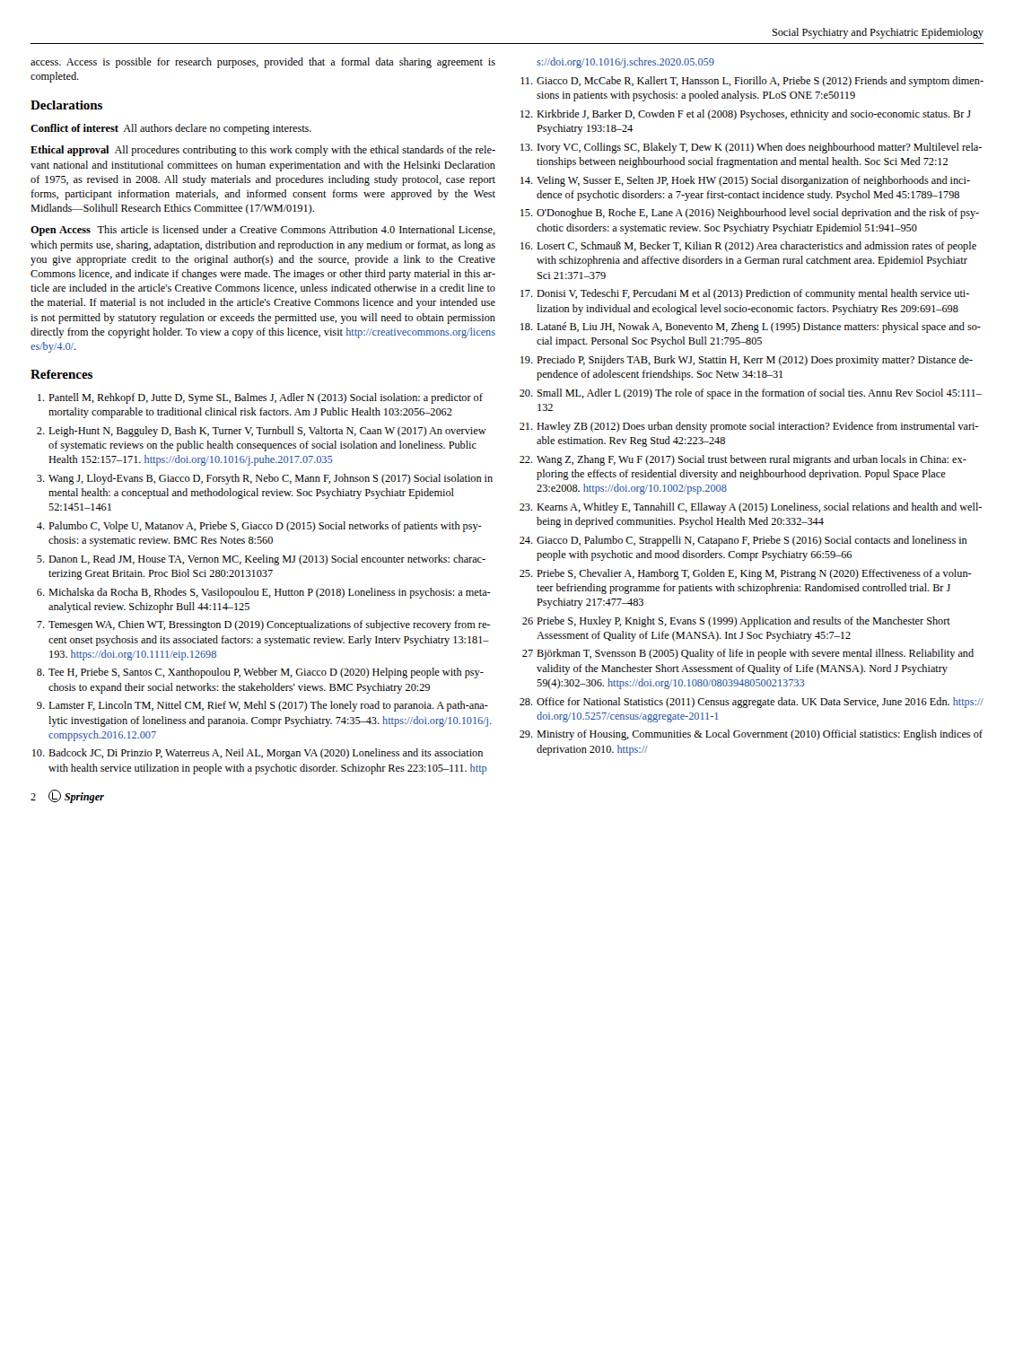Social Psychiatry and Psychiatric Epidemiology
access. Access is possible for research purposes, provided that a formal data sharing agreement is completed.
Declarations
Conflict of interest
All authors declare no competing interests.
Ethical approval
All procedures contributing to this work comply with the ethical standards of the relevant national and institutional committees on human experimentation and with the Helsinki Declaration of 1975, as revised in 2008. All study materials and procedures including study protocol, case report forms, participant information materials, and informed consent forms were approved by the West Midlands—Solihull Research Ethics Committee (17/WM/0191).
Open Access
This article is licensed under a Creative Commons Attribution 4.0 International License, which permits use, sharing, adaptation, distribution and reproduction in any medium or format, as long as you give appropriate credit to the original author(s) and the source, provide a link to the Creative Commons licence, and indicate if changes were made. The images or other third party material in this article are included in the article's Creative Commons licence, unless indicated otherwise in a credit line to the material. If material is not included in the article's Creative Commons licence and your intended use is not permitted by statutory regulation or exceeds the permitted use, you will need to obtain permission directly from the copyright holder. To view a copy of this licence, visit http://creativecommons.org/licenses/by/4.0/.
References
Pantell M, Rehkopf D, Jutte D, Syme SL, Balmes J, Adler N (2013) Social isolation: a predictor of mortality comparable to traditional clinical risk factors. Am J Public Health 103:2056–2062
Leigh-Hunt N, Bagguley D, Bash K, Turner V, Turnbull S, Valtorta N, Caan W (2017) An overview of systematic reviews on the public health consequences of social isolation and loneliness. Public Health 152:157–171. https://doi.org/10.1016/j.puhe.2017.07.035
Wang J, Lloyd-Evans B, Giacco D, Forsyth R, Nebo C, Mann F, Johnson S (2017) Social isolation in mental health: a conceptual and methodological review. Soc Psychiatry Psychiatr Epidemiol 52:1451–1461
Palumbo C, Volpe U, Matanov A, Priebe S, Giacco D (2015) Social networks of patients with psychosis: a systematic review. BMC Res Notes 8:560
Danon L, Read JM, House TA, Vernon MC, Keeling MJ (2013) Social encounter networks: characterizing Great Britain. Proc Biol Sci 280:20131037
Michalska da Rocha B, Rhodes S, Vasilopoulou E, Hutton P (2018) Loneliness in psychosis: a meta-analytical review. Schizophr Bull 44:114–125
Temesgen WA, Chien WT, Bressington D (2019) Conceptualizations of subjective recovery from recent onset psychosis and its associated factors: a systematic review. Early Interv Psychiatry 13:181–193. https://doi.org/10.1111/eip.12698
Tee H, Priebe S, Santos C, Xanthopoulou P, Webber M, Giacco D (2020) Helping people with psychosis to expand their social networks: the stakeholders' views. BMC Psychiatry 20:29
Lamster F, Lincoln TM, Nittel CM, Rief W, Mehl S (2017) The lonely road to paranoia. A path-analytic investigation of loneliness and paranoia. Compr Psychiatry. 74:35–43. https://doi.org/10.1016/j.comppsych.2016.12.007
Badcock JC, Di Prinzio P, Waterreus A, Neil AL, Morgan VA (2020) Loneliness and its association with health service utilization in people with a psychotic disorder. Schizophr Res 223:105–111. https://doi.org/10.1016/j.schres.2020.05.059
Giacco D, McCabe R, Kallert T, Hansson L, Fiorillo A, Priebe S (2012) Friends and symptom dimensions in patients with psychosis: a pooled analysis. PLoS ONE 7:e50119
Kirkbride J, Barker D, Cowden F et al (2008) Psychoses, ethnicity and socio-economic status. Br J Psychiatry 193:18–24
Ivory VC, Collings SC, Blakely T, Dew K (2011) When does neighbourhood matter? Multilevel relationships between neighbourhood social fragmentation and mental health. Soc Sci Med 72:12
Veling W, Susser E, Selten JP, Hoek HW (2015) Social disorganization of neighborhoods and incidence of psychotic disorders: a 7-year first-contact incidence study. Psychol Med 45:1789–1798
O'Donoghue B, Roche E, Lane A (2016) Neighbourhood level social deprivation and the risk of psychotic disorders: a systematic review. Soc Psychiatry Psychiatr Epidemiol 51:941–950
Losert C, Schmauß M, Becker T, Kilian R (2012) Area characteristics and admission rates of people with schizophrenia and affective disorders in a German rural catchment area. Epidemiol Psychiatr Sci 21:371–379
Donisi V, Tedeschi F, Percudani M et al (2013) Prediction of community mental health service utilization by individual and ecological level socio-economic factors. Psychiatry Res 209:691–698
Latané B, Liu JH, Nowak A, Bonevento M, Zheng L (1995) Distance matters: physical space and social impact. Personal Soc Psychol Bull 21:795–805
Preciado P, Snijders TAB, Burk WJ, Stattin H, Kerr M (2012) Does proximity matter? Distance dependence of adolescent friendships. Soc Netw 34:18–31
Small ML, Adler L (2019) The role of space in the formation of social ties. Annu Rev Sociol 45:111–132
Hawley ZB (2012) Does urban density promote social interaction? Evidence from instrumental variable estimation. Rev Reg Stud 42:223–248
Wang Z, Zhang F, Wu F (2017) Social trust between rural migrants and urban locals in China: exploring the effects of residential diversity and neighbourhood deprivation. Popul Space Place 23:e2008. https://doi.org/10.1002/psp.2008
Kearns A, Whitley E, Tannahill C, Ellaway A (2015) Loneliness, social relations and health and well-being in deprived communities. Psychol Health Med 20:332–344
Giacco D, Palumbo C, Strappelli N, Catapano F, Priebe S (2016) Social contacts and loneliness in people with psychotic and mood disorders. Compr Psychiatry 66:59–66
Priebe S, Chevalier A, Hamborg T, Golden E, King M, Pistrang N (2020) Effectiveness of a volunteer befriending programme for patients with schizophrenia: Randomised controlled trial. Br J Psychiatry 217:477–483
Priebe S, Huxley P, Knight S, Evans S (1999) Application and results of the Manchester Short Assessment of Quality of Life (MANSA). Int J Soc Psychiatry 45:7–12
Björkman T, Svensson B (2005) Quality of life in people with severe mental illness. Reliability and validity of the Manchester Short Assessment of Quality of Life (MANSA). Nord J Psychiatry 59(4):302–306. https://doi.org/10.1080/08039480500213733
Office for National Statistics (2011) Census aggregate data. UK Data Service, June 2016 Edn. https://doi.org/10.5257/census/aggregate-2011-1
Ministry of Housing, Communities & Local Government (2010) Official statistics: English indices of deprivation 2010. https://
2 Springer